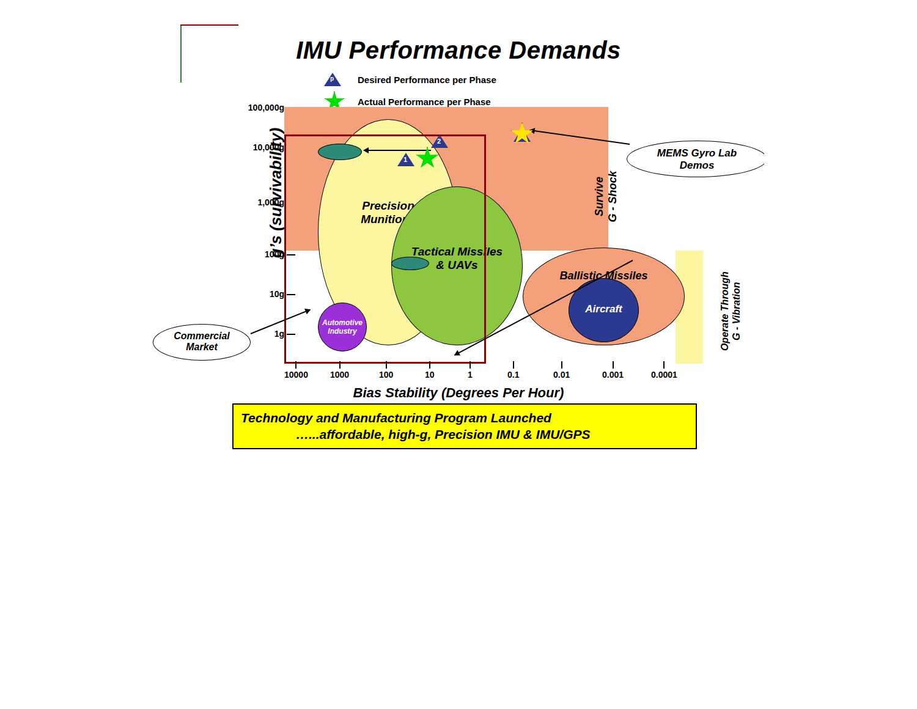IMU Performance Demands
p
Desired Performance per Phase
Actual Performance per Phase
g’s (survivability)
100,000g
10,000g
1,000g
100g
10g
1g
Precision
Munitions
Tactical Missiles
& UAVs
Ballistic Missiles
Aircraft
Automotive
Industry
MEMS Gyro Lab
Demos
Commercial
Market
1
2
3
Survive
G - Shock
Operate Through
G - Vibration
10000
1000
100
10
1
0.1
0.01
0.001
0.0001
Bias Stability (Degrees Per Hour)
Technology and Manufacturing Program Launched …...affordable, high-g, Precision IMU & IMU/GPS